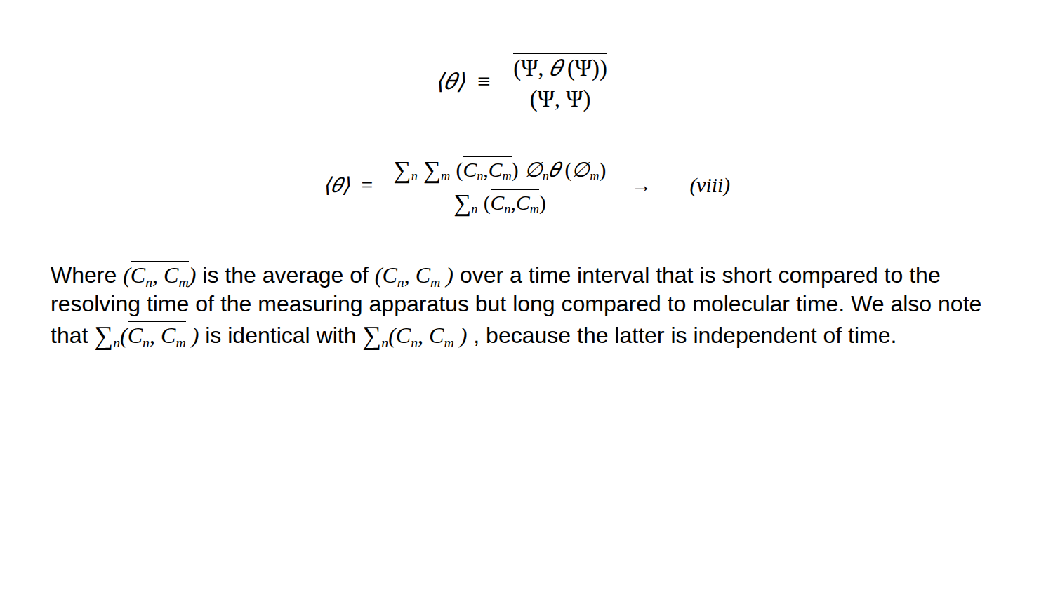⟨𝜃⟩ ≡ (Ψ, 𝜃 (Ψ)) (Ψ, Ψ)
⟨𝜃⟩ = ∑n ∑m (Cn, Cm) ∅n𝜃 (∅m) ∑n (Cn, Cm) → (viii)
Where (Cn, Cm) is the average of (Cn, Cm ) over a time interval that is short compared to the resolving time of the measuring apparatus but long compared to molecular time. We also note that ∑n(Cn, Cm ) is identical with ∑n(Cn, Cm ) , because the latter is independent of time.